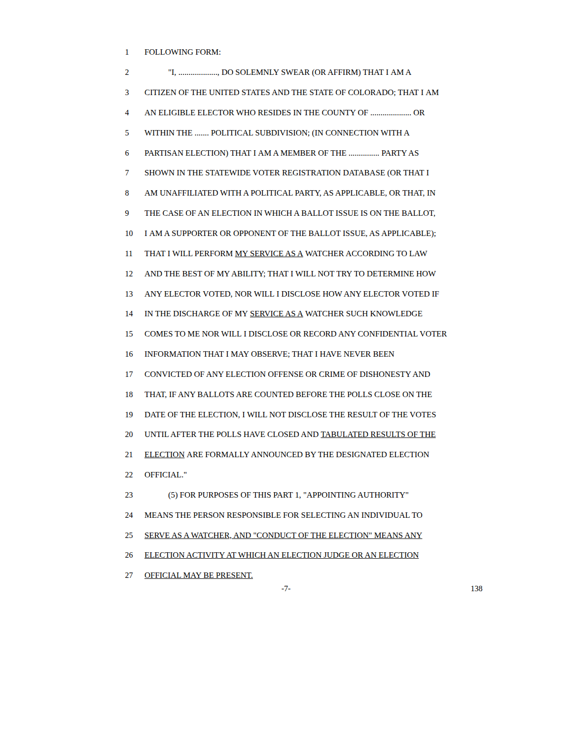| 1 | FOLLOWING FORM: |
| 2 | "I, ..................., DO SOLEMNLY SWEAR (OR AFFIRM) THAT I AM A |
| 3 | CITIZEN OF THE U NITED S TATES AND THE STATE OF C OLORADO; THAT I AM |
| 4 | AN ELIGIBLE ELECTOR WHO RESIDES IN THE COUNTY OF .................... OR |
| 5 | WITHIN THE ....... POLITICAL SUBDIVISION; (IN CONNECTION WITH A |
| 6 | PARTISAN ELECTION) THAT I AM A MEMBER OF THE ............... PARTY AS |
| 7 | SHOWN IN THE STATEWIDE VOTER REGISTRATION DATABASE (OR THAT I |
| 8 | AM UNAFFILIATED WITH A POLITICAL PARTY, AS APPLICABLE, OR THAT, IN |
| 9 | THE CASE OF AN ELECTION IN WHICH A BALLOT ISSUE IS ON THE BALLOT, |
| 10 | I AM A SUPPORTER OR OPPONENT OF THE BALLOT ISSUE, AS APPLICABLE); |
| 11 | THAT I WILL PERFORM MY SERVICE AS A WATCHER ACCORDING TO LAW |
| 12 | AND THE BEST OF MY ABILITY; THAT I WILL NOT TRY TO DETERMINE HOW |
| 13 | ANY ELECTOR VOTED, NOR WILL I DISCLOSE HOW ANY ELECTOR VOTED IF |
| 14 | IN THE DISCHARGE OF MY SERVICE AS A WATCHER SUCH KNOWLEDGE |
| 15 | COMES TO ME NOR WILL I DISCLOSE OR RECORD ANY CONFIDENTIAL VOTER |
| 16 | INFORMATION THAT I MAY OBSERVE; THAT I HAVE NEVER BEEN |
| 17 | CONVICTED OF ANY ELECTION OFFENSE OR CRIME OF DISHONESTY AND |
| 18 | THAT, IF ANY BALLOTS ARE COUNTED BEFORE THE POLLS CLOSE ON THE |
| 19 | DATE OF THE ELECTION, I WILL NOT DISCLOSE THE RESULT OF THE VOTES |
| 20 | UNTIL AFTER THE POLLS HAVE CLOSED AND TABULATED RESULTS OF THE |
| 21 | ELECTION ARE FORMALLY ANNOUNCED BY THE DESIGNATED ELECTION |
| 22 | OFFICIAL ." |
| 23 | (5) F OR PURPOSES OF THIS PART 1, " APPOINTING AUTHORITY " |
| 24 | MEANS THE PERSON RESPONSIBLE FOR SELECTING AN INDIVIDUAL TO |
| 25 | SERVE AS A WATCHER, AND "CONDUCT OF THE ELECTION" MEANS ANY |
| 26 | ELECTION ACTIVITY AT WHICH AN ELECTION JUDGE OR AN ELECTION |
| 27 | OFFICIAL MAY BE PRESENT. |
-7- 138